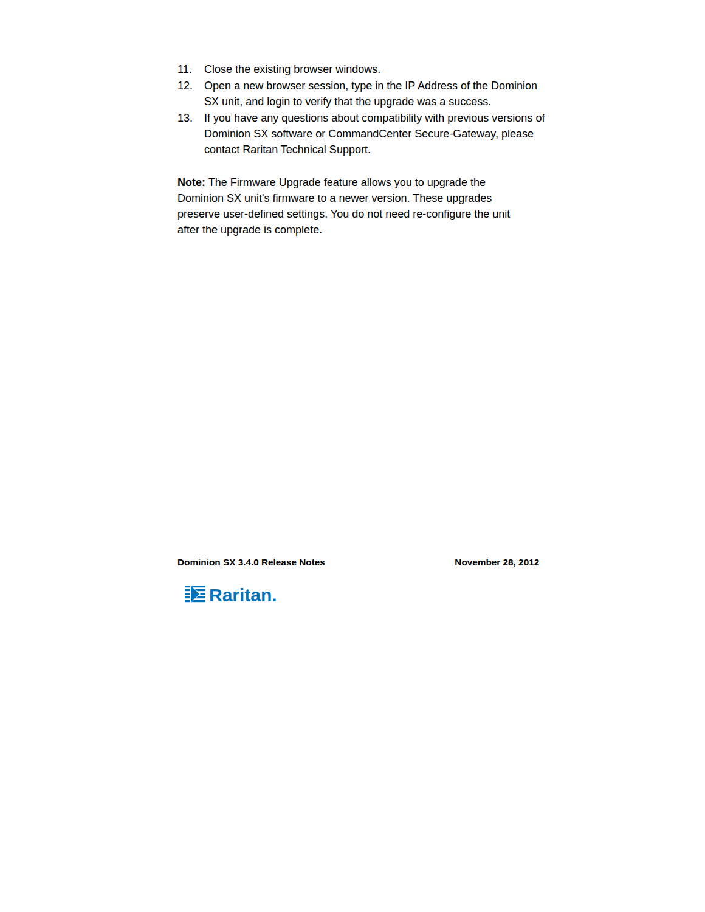11. Close the existing browser windows.
12. Open a new browser session, type in the IP Address of the Dominion SX unit, and login to verify that the upgrade was a success.
13. If you have any questions about compatibility with previous versions of Dominion SX software or CommandCenter Secure-Gateway, please contact Raritan Technical Support.
Note: The Firmware Upgrade feature allows you to upgrade the Dominion SX unit's firmware to a newer version. These upgrades preserve user-defined settings. You do not need re-configure the unit after the upgrade is complete.
Dominion SX 3.4.0 Release Notes November 28, 2012
Raritan.